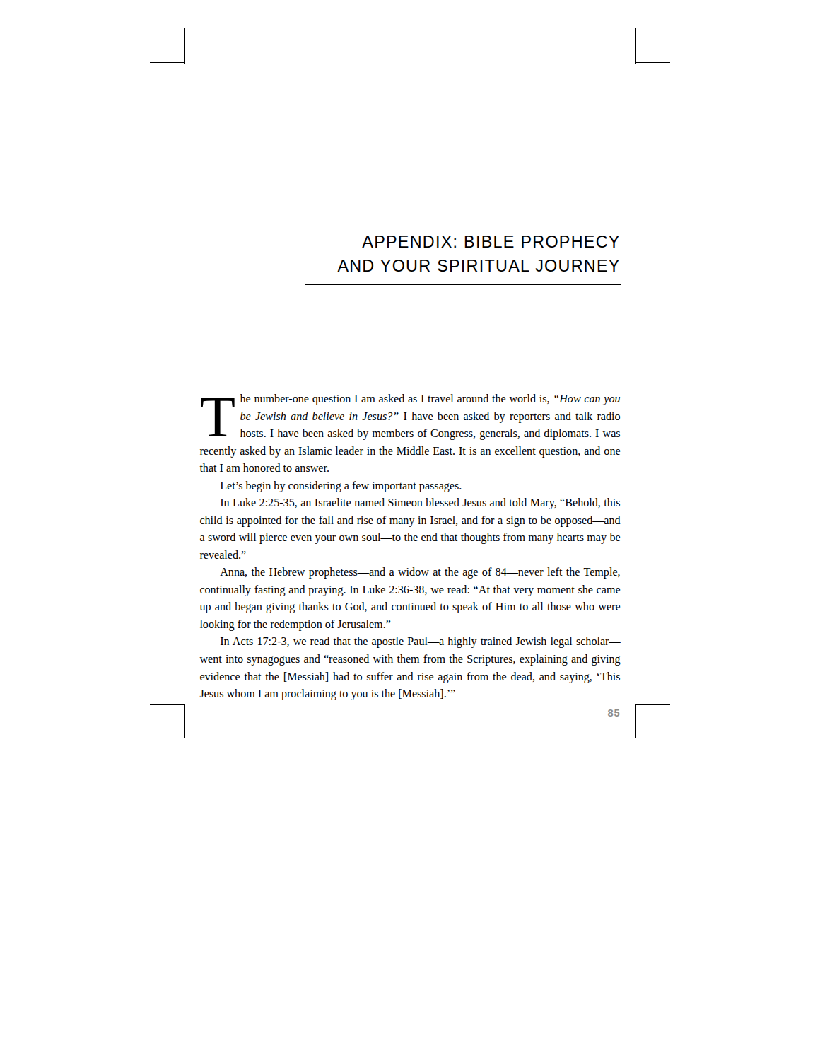Appendix: Bible Prophecy
and Your Spiritual Journey
The number-one question I am asked as I travel around the world is, “How can you be Jewish and believe in Jesus?” I have been asked by reporters and talk radio hosts. I have been asked by members of Congress, generals, and diplomats. I was recently asked by an Islamic leader in the Middle East. It is an excellent question, and one that I am honored to answer.
Let’s begin by considering a few important passages.
In Luke 2:25-35, an Israelite named Simeon blessed Jesus and told Mary, “Behold, this child is appointed for the fall and rise of many in Israel, and for a sign to be opposed—and a sword will pierce even your own soul—to the end that thoughts from many hearts may be revealed.”
Anna, the Hebrew prophetess—and a widow at the age of 84—never left the Temple, continually fasting and praying. In Luke 2:36-38, we read: “At that very moment she came up and began giving thanks to God, and continued to speak of Him to all those who were looking for the redemption of Jerusalem.”
In Acts 17:2-3, we read that the apostle Paul—a highly trained Jewish legal scholar—went into synagogues and “reasoned with them from the Scriptures, explaining and giving evidence that the [Messiah] had to suffer and rise again from the dead, and saying, ‘This Jesus whom I am proclaiming to you is the [Messiah].’”
85